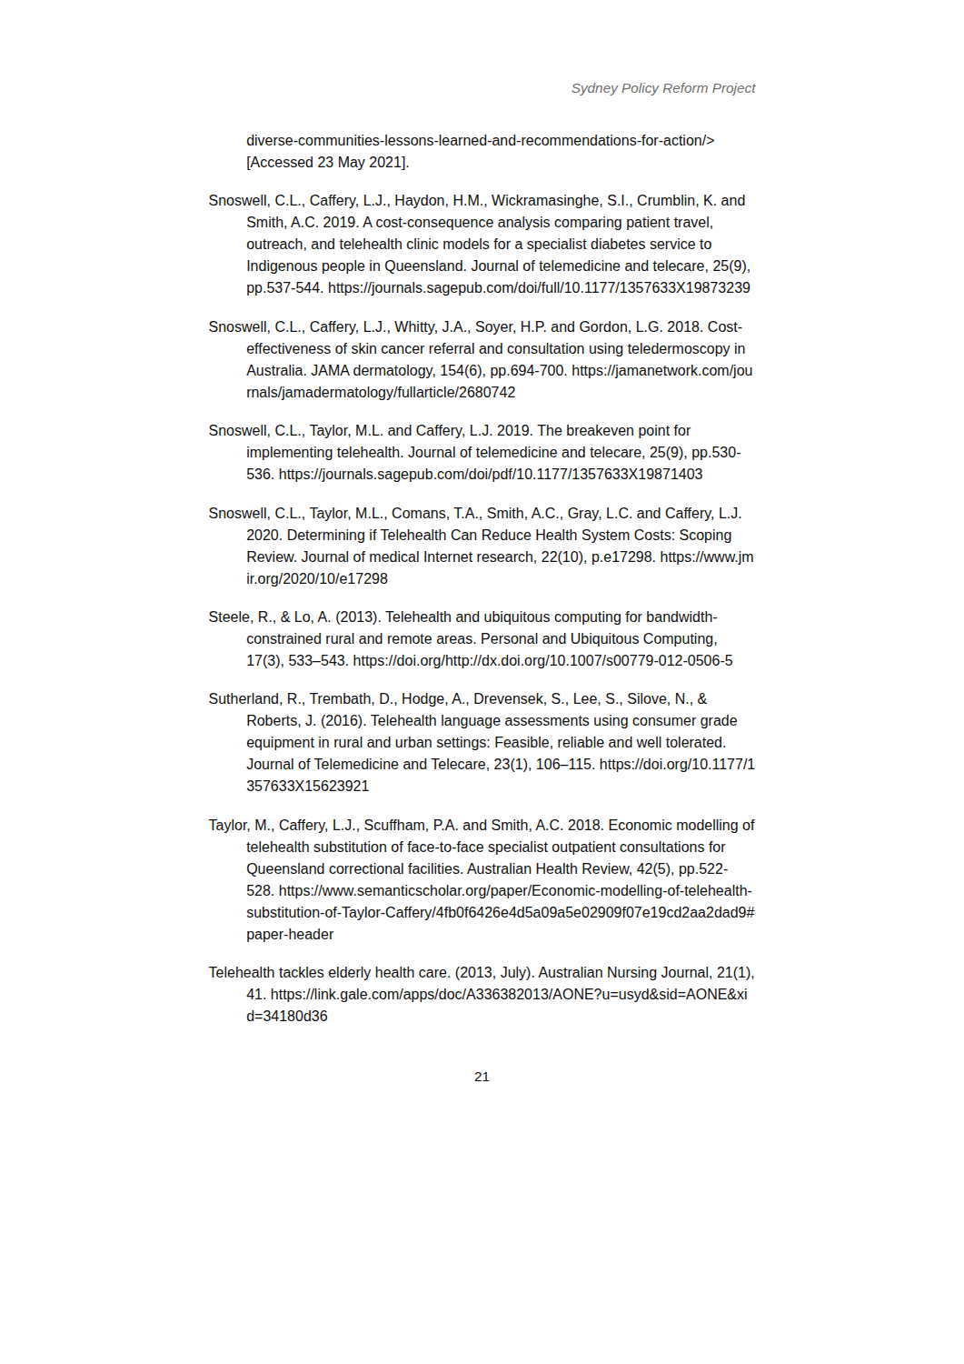Sydney Policy Reform Project
diverse-communities-lessons-learned-and-recommendations-for-action/> [Accessed 23 May 2021].
Snoswell, C.L., Caffery, L.J., Haydon, H.M., Wickramasinghe, S.I., Crumblin, K. and Smith, A.C. 2019. A cost-consequence analysis comparing patient travel, outreach, and telehealth clinic models for a specialist diabetes service to Indigenous people in Queensland. Journal of telemedicine and telecare, 25(9), pp.537-544. https://journals.sagepub.com/doi/full/10.1177/1357633X19873239
Snoswell, C.L., Caffery, L.J., Whitty, J.A., Soyer, H.P. and Gordon, L.G. 2018. Cost-effectiveness of skin cancer referral and consultation using teledermoscopy in Australia. JAMA dermatology, 154(6), pp.694-700. https://jamanetwork.com/journals/jamadermatology/fullarticle/2680742
Snoswell, C.L., Taylor, M.L. and Caffery, L.J. 2019. The breakeven point for implementing telehealth. Journal of telemedicine and telecare, 25(9), pp.530-536. https://journals.sagepub.com/doi/pdf/10.1177/1357633X19871403
Snoswell, C.L., Taylor, M.L., Comans, T.A., Smith, A.C., Gray, L.C. and Caffery, L.J. 2020. Determining if Telehealth Can Reduce Health System Costs: Scoping Review. Journal of medical Internet research, 22(10), p.e17298. https://www.jmir.org/2020/10/e17298
Steele, R., & Lo, A. (2013). Telehealth and ubiquitous computing for bandwidth-constrained rural and remote areas. Personal and Ubiquitous Computing, 17(3), 533–543. https://doi.org/http://dx.doi.org/10.1007/s00779-012-0506-5
Sutherland, R., Trembath, D., Hodge, A., Drevensek, S., Lee, S., Silove, N., & Roberts, J. (2016). Telehealth language assessments using consumer grade equipment in rural and urban settings: Feasible, reliable and well tolerated. Journal of Telemedicine and Telecare, 23(1), 106–115. https://doi.org/10.1177/1357633X15623921
Taylor, M., Caffery, L.J., Scuffham, P.A. and Smith, A.C. 2018. Economic modelling of telehealth substitution of face-to-face specialist outpatient consultations for Queensland correctional facilities. Australian Health Review, 42(5), pp.522-528. https://www.semanticscholar.org/paper/Economic-modelling-of-telehealth-substitution-of-Taylor-Caffery/4fb0f6426e4d5a09a5e02909f07e19cd2aa2dad9#paper-header
Telehealth tackles elderly health care. (2013, July). Australian Nursing Journal, 21(1), 41. https://link.gale.com/apps/doc/A336382013/AONE?u=usyd&sid=AONE&xid=34180d36
21